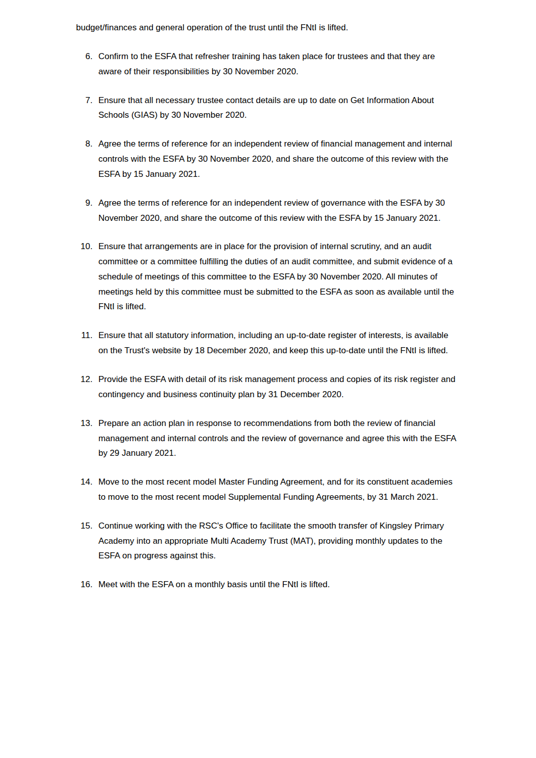budget/finances and general operation of the trust until the FNtI is lifted.
Confirm to the ESFA that refresher training has taken place for trustees and that they are aware of their responsibilities by 30 November 2020.
Ensure that all necessary trustee contact details are up to date on Get Information About Schools (GIAS) by 30 November 2020.
Agree the terms of reference for an independent review of financial management and internal controls with the ESFA by 30 November 2020, and share the outcome of this review with the ESFA by 15 January 2021.
Agree the terms of reference for an independent review of governance with the ESFA by 30 November 2020, and share the outcome of this review with the ESFA by 15 January 2021.
Ensure that arrangements are in place for the provision of internal scrutiny, and an audit committee or a committee fulfilling the duties of an audit committee, and submit evidence of a schedule of meetings of this committee to the ESFA by 30 November 2020. All minutes of meetings held by this committee must be submitted to the ESFA as soon as available until the FNtI is lifted.
Ensure that all statutory information, including an up-to-date register of interests, is available on the Trust's website by 18 December 2020, and keep this up-to-date until the FNtI is lifted.
Provide the ESFA with detail of its risk management process and copies of its risk register and contingency and business continuity plan by 31 December 2020.
Prepare an action plan in response to recommendations from both the review of financial management and internal controls and the review of governance and agree this with the ESFA by 29 January 2021.
Move to the most recent model Master Funding Agreement, and for its constituent academies to move to the most recent model Supplemental Funding Agreements, by 31 March 2021.
Continue working with the RSC's Office to facilitate the smooth transfer of Kingsley Primary Academy into an appropriate Multi Academy Trust (MAT), providing monthly updates to the ESFA on progress against this.
Meet with the ESFA on a monthly basis until the FNtI is lifted.